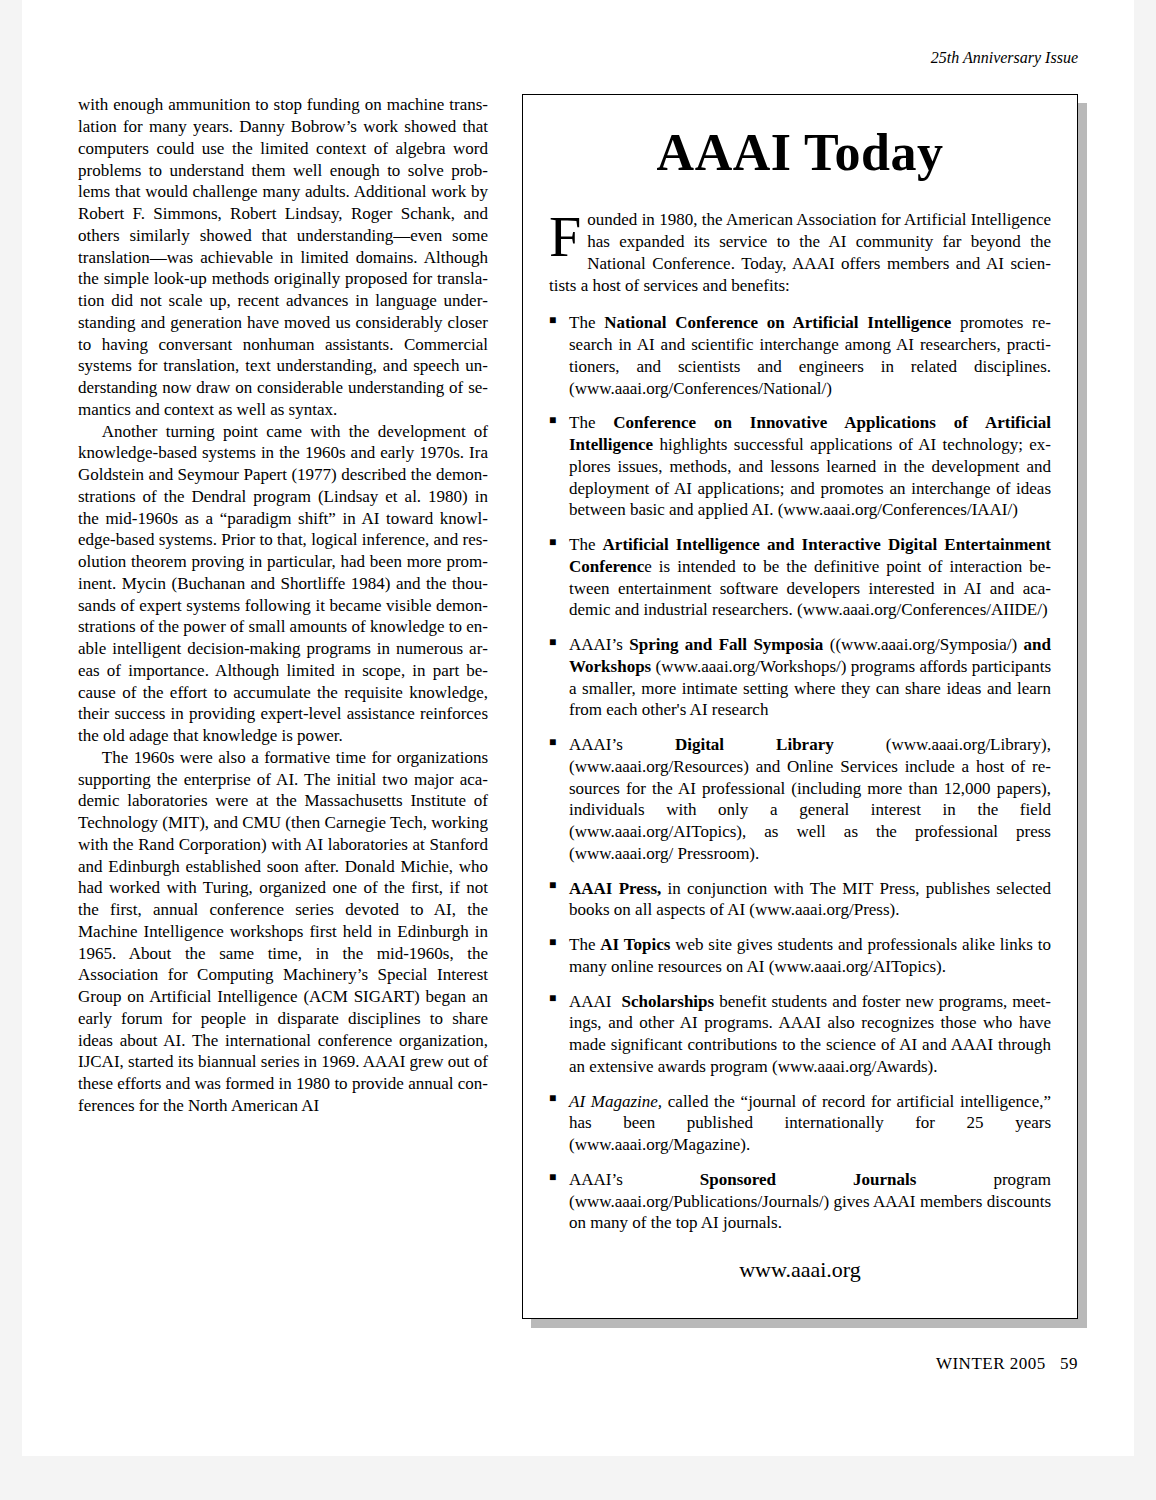25th Anniversary Issue
with enough ammunition to stop funding on machine translation for many years. Danny Bobrow’s work showed that computers could use the limited context of algebra word problems to understand them well enough to solve problems that would challenge many adults. Additional work by Robert F. Simmons, Robert Lindsay, Roger Schank, and others similarly showed that understanding—even some translation—was achievable in limited domains. Although the simple look-up methods originally proposed for translation did not scale up, recent advances in language understanding and generation have moved us considerably closer to having conversant nonhuman assistants. Commercial systems for translation, text understanding, and speech understanding now draw on considerable understanding of semantics and context as well as syntax.
Another turning point came with the development of knowledge-based systems in the 1960s and early 1970s. Ira Goldstein and Seymour Papert (1977) described the demonstrations of the Dendral program (Lindsay et al. 1980) in the mid-1960s as a “paradigm shift” in AI toward knowledge-based systems. Prior to that, logical inference, and resolution theorem proving in particular, had been more prominent. Mycin (Buchanan and Shortliffe 1984) and the thousands of expert systems following it became visible demonstrations of the power of small amounts of knowledge to enable intelligent decision-making programs in numerous areas of importance. Although limited in scope, in part because of the effort to accumulate the requisite knowledge, their success in providing expert-level assistance reinforces the old adage that knowledge is power.
The 1960s were also a formative time for organizations supporting the enterprise of AI. The initial two major academic laboratories were at the Massachusetts Institute of Technology (MIT), and CMU (then Carnegie Tech, working with the Rand Corporation) with AI laboratories at Stanford and Edinburgh established soon after. Donald Michie, who had worked with Turing, organized one of the first, if not the first, annual conference series devoted to AI, the Machine Intelligence workshops first held in Edinburgh in 1965. About the same time, in the mid-1960s, the Association for Computing Machinery’s Special Interest Group on Artificial Intelligence (ACM SIGART) began an early forum for people in disparate disciplines to share ideas about AI. The international conference organization, IJCAI, started its biannual series in 1969. AAAI grew out of these efforts and was formed in 1980 to provide annual conferences for the North American AI
AAAI Today
Founded in 1980, the American Association for Artificial Intelligence has expanded its service to the AI community far beyond the National Conference. Today, AAAI offers members and AI scientists a host of services and benefits:
The National Conference on Artificial Intelligence promotes research in AI and scientific interchange among AI researchers, practitioners, and scientists and engineers in related disciplines. (www.aaai.org/Conferences/National/)
The Conference on Innovative Applications of Artificial Intelligence highlights successful applications of AI technology; explores issues, methods, and lessons learned in the development and deployment of AI applications; and promotes an interchange of ideas between basic and applied AI. (www.aaai.org/Conferences/IAAI/)
The Artificial Intelligence and Interactive Digital Entertainment Conference is intended to be the definitive point of interaction between entertainment software developers interested in AI and academic and industrial researchers. (www.aaai.org/Conferences/AIIDE/)
AAAI’s Spring and Fall Symposia ((www.aaai.org/Symposia/) and Workshops (www.aaai.org/Workshops/) programs affords participants a smaller, more intimate setting where they can share ideas and learn from each other's AI research
AAAI’s Digital Library (www.aaai.org/Library), (www.aaai.org/Resources) and Online Services include a host of resources for the AI professional (including more than 12,000 papers), individuals with only a general interest in the field (www.aaai.org/AITopics), as well as the professional press (www.aaai.org/ Pressroom).
AAAI Press, in conjunction with The MIT Press, publishes selected books on all aspects of AI (www.aaai.org/Press).
The AI Topics web site gives students and professionals alike links to many online resources on AI (www.aaai.org/AITopics).
AAAI Scholarships benefit students and foster new programs, meetings, and other AI programs. AAAI also recognizes those who have made significant contributions to the science of AI and AAAI through an extensive awards program (www.aaai.org/Awards).
AI Magazine, called the “journal of record for artificial intelligence,” has been published internationally for 25 years (www.aaai.org/Magazine).
AAAI’s Sponsored Journals program (www.aaai.org/Publications/Journals/) gives AAAI members discounts on many of the top AI journals.
www.aaai.org
WINTER 2005 59